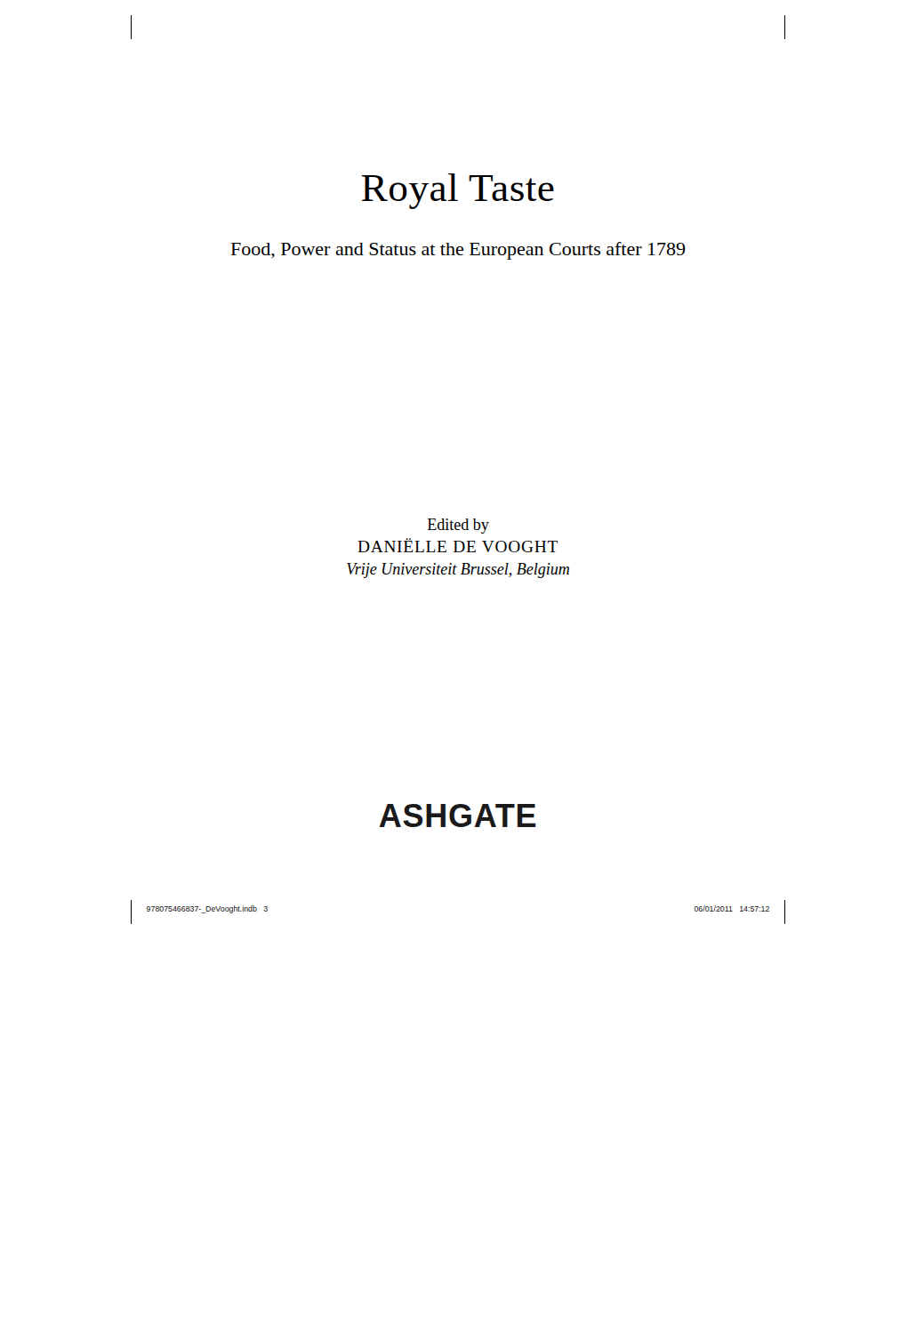Royal Taste
Food, Power and Status at the European Courts after 1789
Edited by
DANIËLLE DE VOOGHT
Vrije Universiteit Brussel, Belgium
ASHGATE
978075466837-_DeVooght.indb 3 06/01/2011 14:57:12